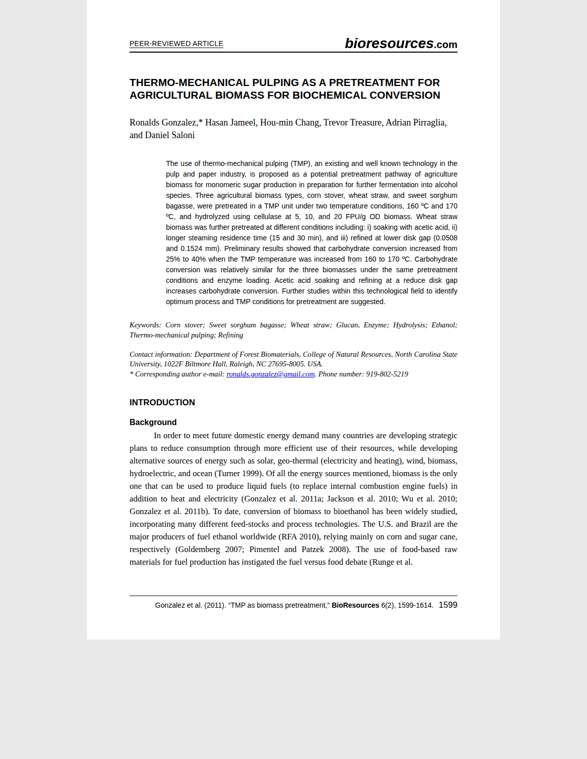PEER-REVIEWED ARTICLE
bioresources.com
Thermo-Mechanical Pulping as a Pretreatment for Agricultural Biomass for Biochemical Conversion
Ronalds Gonzalez,* Hasan Jameel, Hou-min Chang, Trevor Treasure, Adrian Pirraglia, and Daniel Saloni
The use of thermo-mechanical pulping (TMP), an existing and well known technology in the pulp and paper industry, is proposed as a potential pretreatment pathway of agriculture biomass for monomeric sugar production in preparation for further fermentation into alcohol species. Three agricultural biomass types, corn stover, wheat straw, and sweet sorghum bagasse, were pretreated in a TMP unit under two temperature conditions, 160 ºC and 170 ºC, and hydrolyzed using cellulase at 5, 10, and 20 FPU/g OD biomass. Wheat straw biomass was further pretreated at different conditions including: i) soaking with acetic acid, ii) longer steaming residence time (15 and 30 min), and iii) refined at lower disk gap (0.0508 and 0.1524 mm). Preliminary results showed that carbohydrate conversion increased from 25% to 40% when the TMP temperature was increased from 160 to 170 ºC. Carbohydrate conversion was relatively similar for the three biomasses under the same pretreatment conditions and enzyme loading. Acetic acid soaking and refining at a reduce disk gap increases carbohydrate conversion. Further studies within this technological field to identify optimum process and TMP conditions for pretreatment are suggested.
Keywords: Corn stover; Sweet sorghum bagasse; Wheat straw; Glucan, Enzyme; Hydrolysis; Ethanol; Thermo-mechanical pulping; Refining
Contact information: Department of Forest Biomaterials, College of Natural Resources, North Carolina State University, 1022F Biltmore Hall, Raleigh, NC 27695-8005. USA.
* Corresponding author e-mail: ronalds.gonzalez@gmail.com. Phone number: 919-802-5219
INTRODUCTION
Background
In order to meet future domestic energy demand many countries are developing strategic plans to reduce consumption through more efficient use of their resources, while developing alternative sources of energy such as solar, geo-thermal (electricity and heating), wind, biomass, hydroelectric, and ocean (Turner 1999). Of all the energy sources mentioned, biomass is the only one that can be used to produce liquid fuels (to replace internal combustion engine fuels) in addition to heat and electricity (Gonzalez et al. 2011a; Jackson et al. 2010; Wu et al. 2010; Gonzalez et al. 2011b). To date, conversion of biomass to bioethanol has been widely studied, incorporating many different feed-stocks and process technologies. The U.S. and Brazil are the major producers of fuel ethanol worldwide (RFA 2010), relying mainly on corn and sugar cane, respectively (Goldemberg 2007; Pimentel and Patzek 2008). The use of food-based raw materials for fuel production has instigated the fuel versus food debate (Runge et al.
Gonzalez et al. (2011). “TMP as biomass pretreatment,” BioResources 6(2), 1599-1614.1599